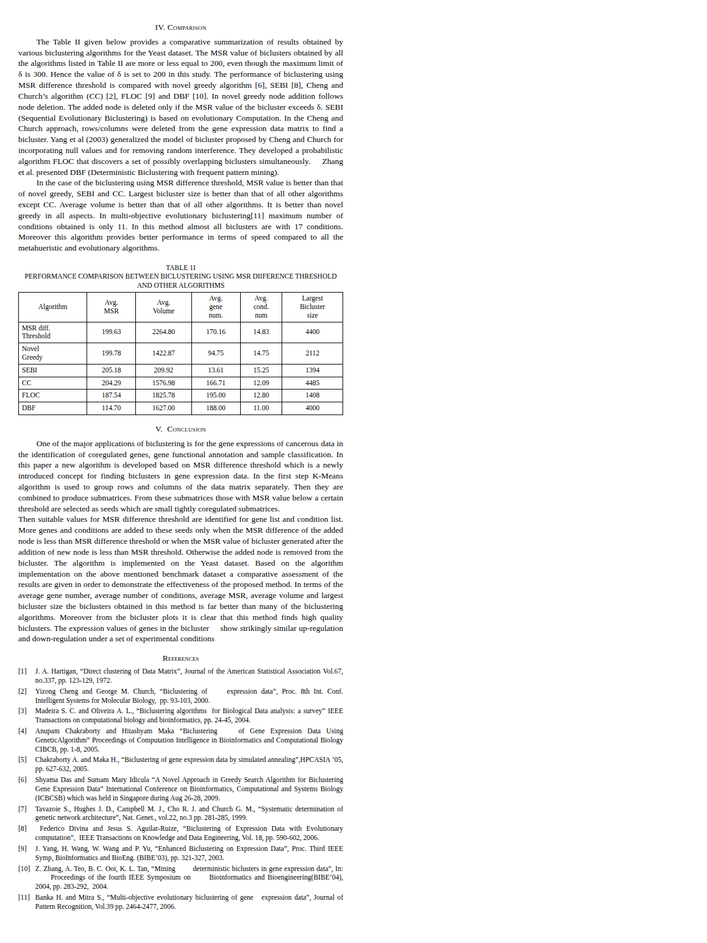IV. Comparison
The Table II given below provides a comparative summarization of results obtained by various biclustering algorithms for the Yeast dataset. The MSR value of biclusters obtained by all the algorithms listed in Table II are more or less equal to 200, even though the maximum limit of δ is 300. Hence the value of δ is set to 200 in this study. The performance of biclustering using MSR difference threshold is compared with novel greedy algorithm [6], SEBI [8], Cheng and Church’s algorithm (CC) [2], FLOC [9] and DBF [10]. In novel greedy node addition follows node deletion. The added node is deleted only if the MSR value of the bicluster exceeds δ. SEBI (Sequential Evolutionary Biclustering) is based on evolutionary Computation. In the Cheng and Church approach, rows/columns were deleted from the gene expression data matrix to find a bicluster. Yang et al (2003) generalized the model of bicluster proposed by Cheng and Church for incorporating null values and for removing random interference. They developed a probabilistic algorithm FLOC that discovers a set of possibly overlapping biclusters simultaneously. Zhang et al. presented DBF (Deterministic Biclustering with frequent pattern mining).
In the case of the biclustering using MSR difference threshold, MSR value is better than that of novel greedy, SEBI and CC. Largest bicluster size is better than that of all other algorithms except CC. Average volume is better than that of all other algorithms. It is better than novel greedy in all aspects. In multi-objective evolutionary biclustering[11] maximum number of conditions obtained is only 11. In this method almost all biclusters are with 17 conditions. Moreover this algorithm provides better performance in terms of speed compared to all the metahueristic and evolutionary algorithms.
TABLE 1I PERFORMANCE COMPARISON BETWEEN BICLUSTERING USING MSR DIIFERENCE THRESHOLD AND OTHER ALGORITHMS
| Algorithm | Avg. MSR | Avg. Volume | Avg. gene num. | Avg. cond. num | Largest Bicluster size |
| --- | --- | --- | --- | --- | --- |
| MSR diff. Threshold | 199.63 | 2264.80 | 170.16 | 14.83 | 4400 |
| Novel Greedy | 199.78 | 1422.87 | 94.75 | 14.75 | 2112 |
| SEBI | 205.18 | 209.92 | 13.61 | 15.25 | 1394 |
| CC | 204.29 | 1576.98 | 166.71 | 12.09 | 4485 |
| FLOC | 187.54 | 1825.78 | 195.00 | 12.80 | 1408 |
| DBF | 114.70 | 1627.00 | 188.00 | 11.00 | 4000 |
V. Conclusion
One of the major applications of biclustering is for the gene expressions of cancerous data in the identification of coregulated genes, gene functional annotation and sample classification. In this paper a new algorithm is developed based on MSR difference threshold which is a newly introduced concept for finding biclusters in gene expression data. In the first step K-Means algorithm is used to group rows and columns of the data matrix separately. Then they are combined to produce submatrices. From these submatrices those with MSR value below a certain threshold are selected as seeds which are small tightly coregulated submatrices.
Then suitable values for MSR difference threshold are identified for gene list and condition list. More genes and conditions are added to these seeds only when the MSR difference of the added node is less than MSR difference threshold or when the MSR value of bicluster generated after the addition of new node is less than MSR threshold. Otherwise the added node is removed from the bicluster. The algorithm is implemented on the Yeast dataset. Based on the algorithm implementation on the above mentioned benchmark dataset a comparative assessment of the results are given in order to demonstrate the effectiveness of the proposed method. In terms of the average gene number, average number of conditions, average MSR, average volume and largest bicluster size the biclusters obtained in this method is far better than many of the biclustering algorithms. Moreover from the bicluster plots it is clear that this method finds high quality biclusters. The expression values of genes in the bicluster show strikingly similar up-regulation and down-regulation under a set of experimental conditions
References
[1] J. A. Hartigan, “Direct clustering of Data Matrix”, Journal of the American Statistical Association Vol.67, no.337, pp. 123-129, 1972.
[2] Yizong Cheng and George M. Church, “Biclustering of expression data”, Proc. 8th Int. Conf. Intelligent Systems for Molecular Biology, pp. 93-103, 2000.
[3] Madeira S. C. and Oliveira A. L., “Biclustering algorithms for Biological Data analysis: a survey” IEEE Transactions on computational biology and bioinformatics, pp. 24-45, 2004.
[4] Anupam Chakraborty and Hitashyam Maka “Biclustering of Gene Expression Data Using GeneticAlgorithm” Proceedings of Computation Intelligence in Bioinformatics and Computational Biology CIBCB, pp. 1-8, 2005.
[5] Chakraborty A. and Maka H., “Biclustering of gene expression data by simulated annealing”,HPCASIA ’05, pp. 627-632, 2005.
[6] Shyama Das and Sumam Mary Idicula “A Novel Approach in Greedy Search Algorithm for Biclustering Gene Expression Data” International Conference on Bioinformatics, Computational and Systems Biology (ICBCSB) which was held in Singapore during Aug 26-28, 2009.
[7] Tavazoie S., Hughes J. D., Campbell M. J., Cho R. J. and Church G. M., “Systematic determination of genetic network architecture”, Nat. Genet., vol.22, no.3 pp. 281-285, 1999.
[8] Federico Divina and Jesus S. Aguilar-Ruize, “Biclustering of Expression Data with Evolutionary computation”, IEEE Transactions on Knowledge and Data Engineering, Vol. 18, pp. 590-602, 2006.
[9] J. Yang, H. Wang, W. Wang and P. Yu, “Enhanced Biclustering on Expression Data”, Proc. Third IEEE Symp, BioInformatics and BioEng. (BIBE’03), pp. 321-327, 2003.
[10] Z. Zhang, A. Teo, B. C. Ooi, K. L. Tan, “Mining deterministic biclusters in gene expression data”, In: Proceedings of the fourth IEEE Symposium on Bioinformatics and Bioengineering(BIBE’04), 2004, pp. 283-292, 2004.
[11] Banka H. and Mitra S., “Multi-objective evolutionary biclustering of gene expression data”, Journal of Pattern Recognition, Vol.39 pp. 2464-2477, 2006.